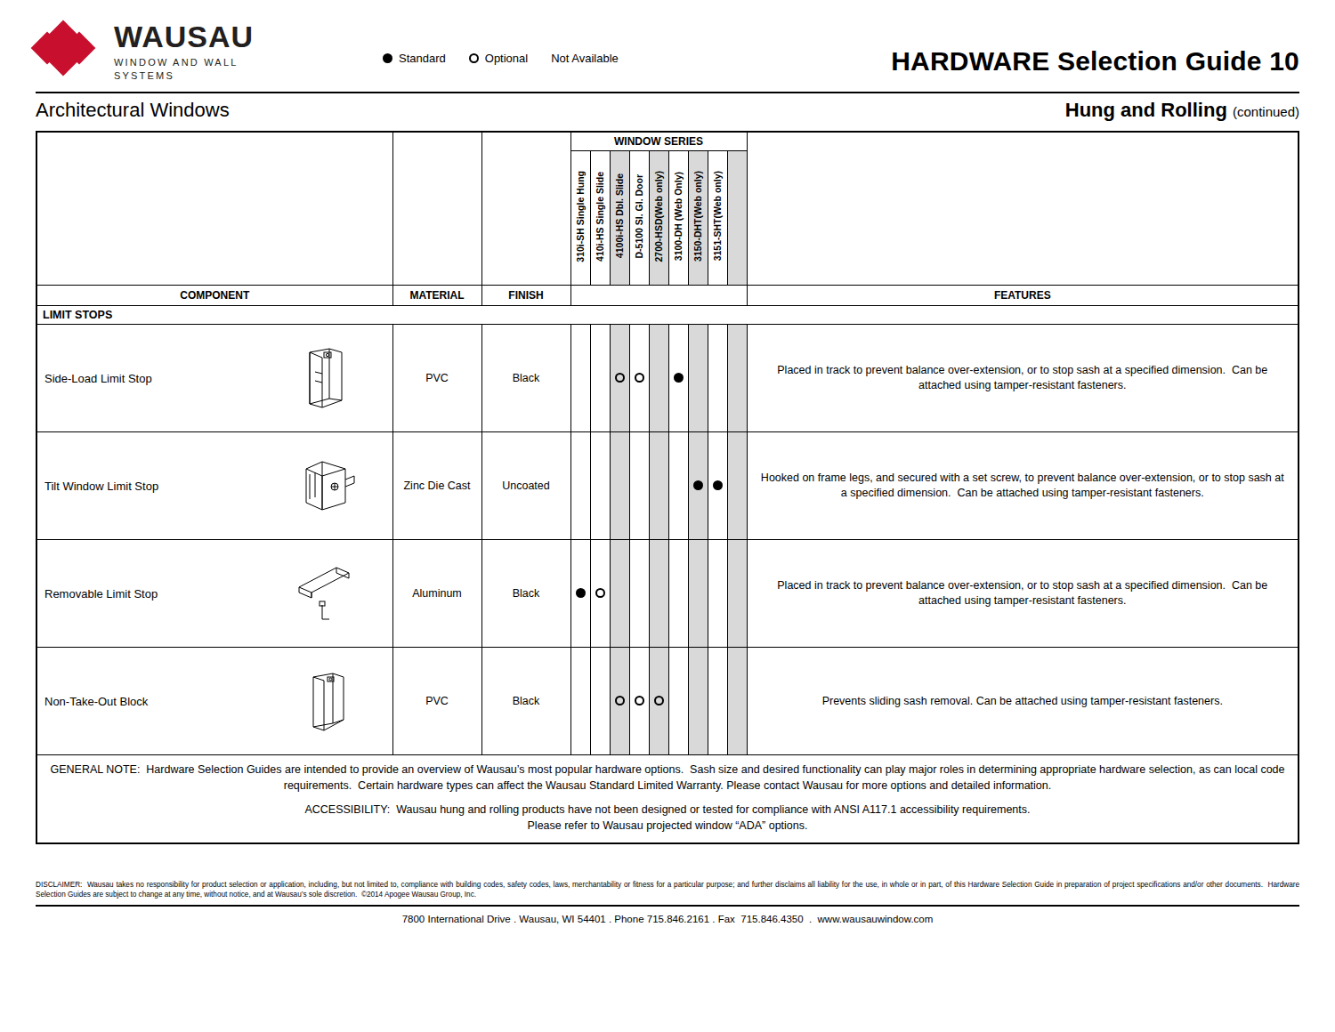WAUSAU
WINDOW AND WALL
SYSTEMS
Standard
Optional
Not Available
HARDWARE Selection Guide 10
Architectural Windows
Hung and Rolling (continued)
| | | | WINDOW SERIES | |
| --- | --- | --- | --- | --- |
| 310i-SH Single Hung | 410i-HS Single Slide | 4100i-HS Dbl. Slide | D-5100 Sl. Gl. Door | 2700-HSD(Web only) | 3100-DH (Web Only) | 3150-DHT(Web only) | 3151-SHT(Web only) | |
| COMPONENT | MATERIAL | FINISH | | FEATURES |
| LIMIT STOPS |
| Side-Load Limit Stop | PVC | Black | | | | | | | | | | Placed in track to prevent balance over-extension, or to stop sash at a specified dimension. Can be attached using tamper-resistant fasteners. |
| Tilt Window Limit Stop | Zinc Die Cast | Uncoated | | | | | | | | | | Hooked on frame legs, and secured with a set screw, to prevent balance over-extension, or to stop sash at a specified dimension. Can be attached using tamper-resistant fasteners. |
| Removable Limit Stop | Aluminum | Black | | | | | | | | | | Placed in track to prevent balance over-extension, or to stop sash at a specified dimension. Can be attached using tamper-resistant fasteners. |
| Non-Take-Out Block | PVC | Black | | | | | | | | | | Prevents sliding sash removal. Can be attached using tamper-resistant fasteners. |
| GENERAL NOTE: Hardware Selection Guides are intended to provide an overview of Wausau’s most popular hardware options. Sash size and desired functionality can play major roles in determining appropriate hardware selection, as can local code requirements. Certain hardware types can affect the Wausau Standard Limited Warranty. Please contact Wausau for more options and detailed information. ACCESSIBILITY: Wausau hung and rolling products have not been designed or tested for compliance with ANSI A117.1 accessibility requirements. Please refer to Wausau projected window “ADA” options. |
DISCLAIMER: Wausau takes no responsibility for product selection or application, including, but not limited to, compliance with building codes, safety codes, laws, merchantability or fitness for a particular purpose; and further disclaims all liability for the use, in whole or in part, of this Hardware Selection Guide in preparation of project specifications and/or other documents. Hardware Selection Guides are subject to change at any time, without notice, and at Wausau’s sole discretion. ©2014 Apogee Wausau Group, Inc.
7800 International Drive . Wausau, WI 54401 . Phone 715.846.2161 . Fax 715.846.4350 . www.wausauwindow.com